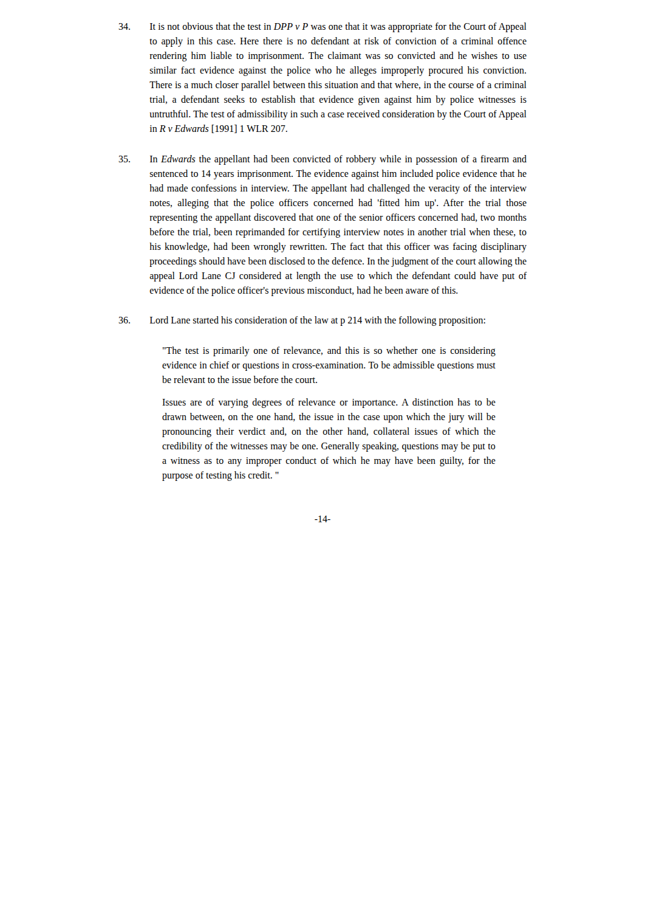34.
It is not obvious that the test in DPP v P was one that it was appropriate for the Court of Appeal to apply in this case. Here there is no defendant at risk of conviction of a criminal offence rendering him liable to imprisonment. The claimant was so convicted and he wishes to use similar fact evidence against the police who he alleges improperly procured his conviction. There is a much closer parallel between this situation and that where, in the course of a criminal trial, a defendant seeks to establish that evidence given against him by police witnesses is untruthful. The test of admissibility in such a case received consideration by the Court of Appeal in R v Edwards [1991] 1 WLR 207.
35.
In Edwards the appellant had been convicted of robbery while in possession of a firearm and sentenced to 14 years imprisonment. The evidence against him included police evidence that he had made confessions in interview. The appellant had challenged the veracity of the interview notes, alleging that the police officers concerned had 'fitted him up'. After the trial those representing the appellant discovered that one of the senior officers concerned had, two months before the trial, been reprimanded for certifying interview notes in another trial when these, to his knowledge, had been wrongly rewritten. The fact that this officer was facing disciplinary proceedings should have been disclosed to the defence. In the judgment of the court allowing the appeal Lord Lane CJ considered at length the use to which the defendant could have put of evidence of the police officer's previous misconduct, had he been aware of this.
36.
Lord Lane started his consideration of the law at p 214 with the following proposition:
"The test is primarily one of relevance, and this is so whether one is considering evidence in chief or questions in cross-examination. To be admissible questions must be relevant to the issue before the court.
Issues are of varying degrees of relevance or importance. A distinction has to be drawn between, on the one hand, the issue in the case upon which the jury will be pronouncing their verdict and, on the other hand, collateral issues of which the credibility of the witnesses may be one. Generally speaking, questions may be put to a witness as to any improper conduct of which he may have been guilty, for the purpose of testing his credit. "
-14-